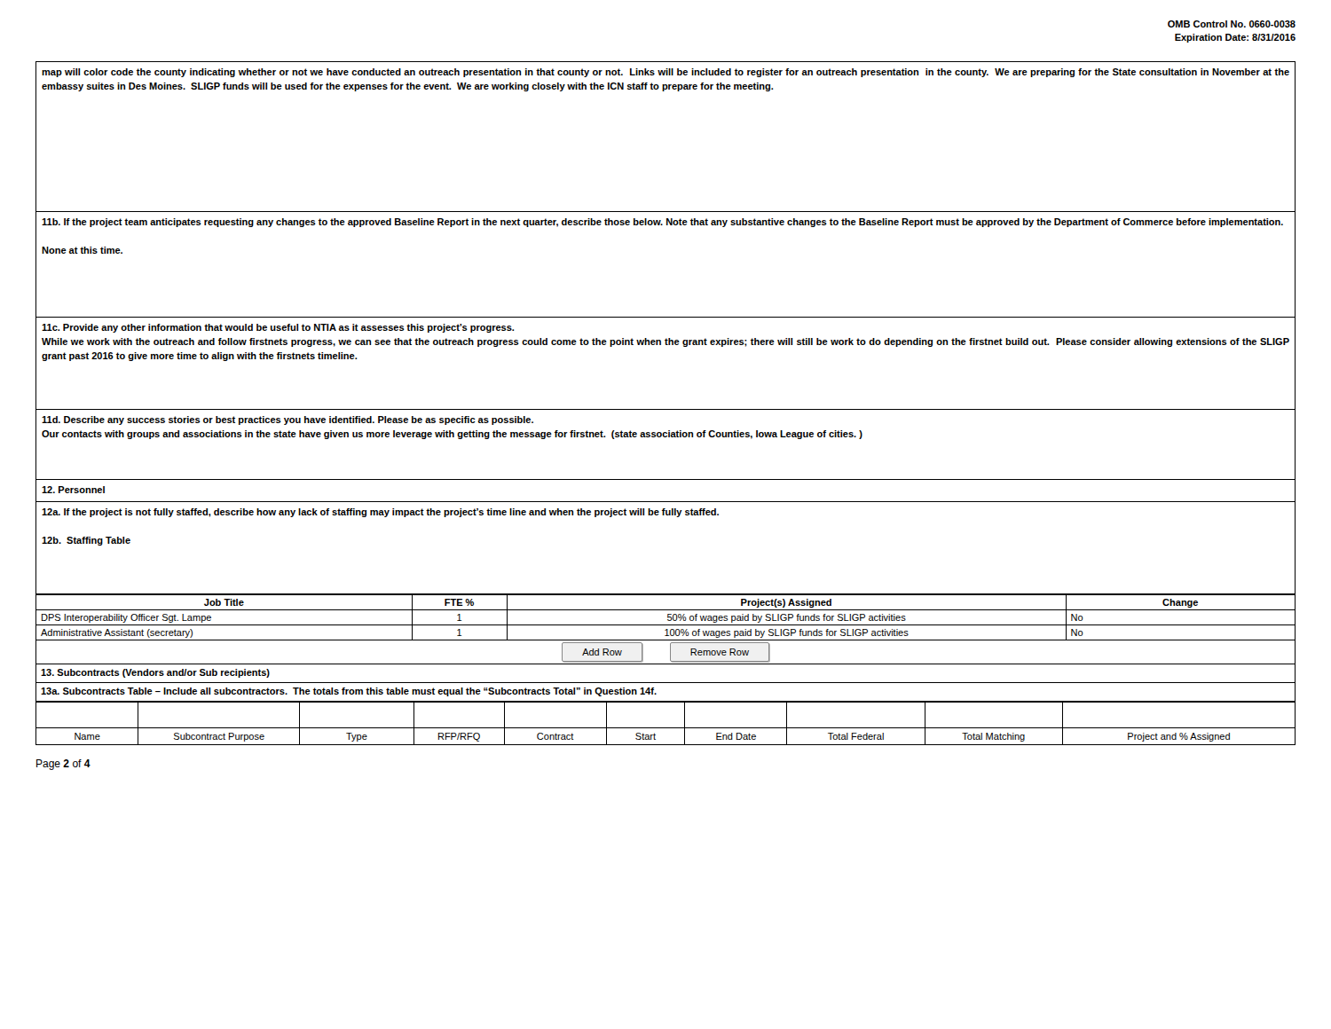OMB Control No. 0660-0038
Expiration Date: 8/31/2016
| map will color code the county indicating whether or not we have conducted an outreach presentation in that county or not. Links will be included to register for an outreach presentation in the county. We are preparing for the State consultation in November at the embassy suites in Des Moines. SLIGP funds will be used for the expenses for the event. We are working closely with the ICN staff to prepare for the meeting. |
| 11b. If the project team anticipates requesting any changes to the approved Baseline Report in the next quarter, describe those below. Note that any substantive changes to the Baseline Report must be approved by the Department of Commerce before implementation. None at this time. |
| 11c. Provide any other information that would be useful to NTIA as it assesses this project’s progress. While we work with the outreach and follow firstnets progress, we can see that the outreach progress could come to the point when the grant expires; there will still be work to do depending on the firstnet build out. Please consider allowing extensions of the SLIGP grant past 2016 to give more time to align with the firstnets timeline. |
| 11d. Describe any success stories or best practices you have identified. Please be as specific as possible. Our contacts with groups and associations in the state have given us more leverage with getting the message for firstnet. (state association of Counties, Iowa League of cities. ) |
| 12. Personnel |
| 12a. If the project is not fully staffed, describe how any lack of staffing may impact the project’s time line and when the project will be fully staffed. 12b. Staffing Table |
| Job Title | FTE % | Project(s) Assigned | Change |
| --- | --- | --- | --- |
| DPS Interoperability Officer Sgt. Lampe | 1 | 50% of wages paid by SLIGP funds for SLIGP activities | No |
| Administrative Assistant (secretary) | 1 | 100% of wages paid by SLIGP funds for SLIGP activities | No |
| Add Row Remove Row |
| 13. Subcontracts (Vendors and/or Sub recipients) |
| 13a. Subcontracts Table – Include all subcontractors. The totals from this table must equal the “Subcontracts Total” in Question 14f. |
| Name | Subcontract Purpose | Type | RFP/RFQ | Contract | Start | End Date | Total Federal | Total Matching | Project and % Assigned |
Page 2 of 4